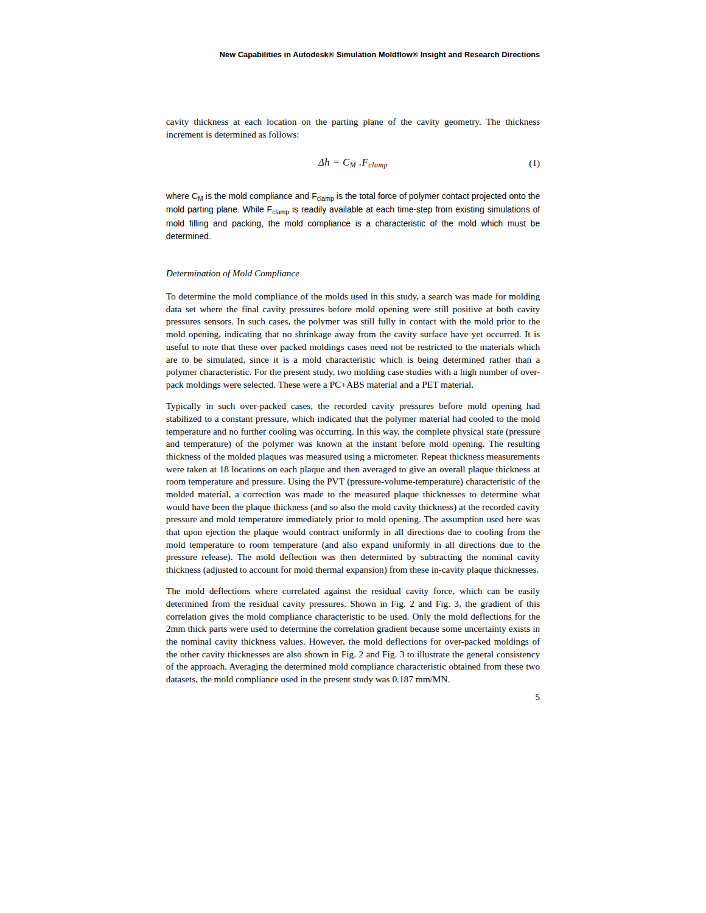New Capabilities in Autodesk® Simulation Moldflow® Insight and Research Directions
cavity thickness at each location on the parting plane of the cavity geometry. The thickness increment is determined as follows:
Δh = CM .Fclamp (1)
where CM is the mold compliance and Fclamp is the total force of polymer contact projected onto the mold parting plane. While Fclamp is readily available at each time-step from existing simulations of mold filling and packing, the mold compliance is a characteristic of the mold which must be determined.
Determination of Mold Compliance
To determine the mold compliance of the molds used in this study, a search was made for molding data set where the final cavity pressures before mold opening were still positive at both cavity pressures sensors. In such cases, the polymer was still fully in contact with the mold prior to the mold opening, indicating that no shrinkage away from the cavity surface have yet occurred. It is useful to note that these over packed moldings cases need not be restricted to the materials which are to be simulated, since it is a mold characteristic which is being determined rather than a polymer characteristic. For the present study, two molding case studies with a high number of over-pack moldings were selected. These were a PC+ABS material and a PET material.
Typically in such over-packed cases, the recorded cavity pressures before mold opening had stabilized to a constant pressure, which indicated that the polymer material had cooled to the mold temperature and no further cooling was occurring. In this way, the complete physical state (pressure and temperature) of the polymer was known at the instant before mold opening. The resulting thickness of the molded plaques was measured using a micrometer. Repeat thickness measurements were taken at 18 locations on each plaque and then averaged to give an overall plaque thickness at room temperature and pressure. Using the PVT (pressure-volume-temperature) characteristic of the molded material, a correction was made to the measured plaque thicknesses to determine what would have been the plaque thickness (and so also the mold cavity thickness) at the recorded cavity pressure and mold temperature immediately prior to mold opening. The assumption used here was that upon ejection the plaque would contract uniformly in all directions due to cooling from the mold temperature to room temperature (and also expand uniformly in all directions due to the pressure release). The mold deflection was then determined by subtracting the nominal cavity thickness (adjusted to account for mold thermal expansion) from these in-cavity plaque thicknesses.
The mold deflections where correlated against the residual cavity force, which can be easily determined from the residual cavity pressures. Shown in Fig. 2 and Fig. 3, the gradient of this correlation gives the mold compliance characteristic to be used. Only the mold deflections for the 2mm thick parts were used to determine the correlation gradient because some uncertainty exists in the nominal cavity thickness values. However, the mold deflections for over-packed moldings of the other cavity thicknesses are also shown in Fig. 2 and Fig. 3 to illustrate the general consistency of the approach. Averaging the determined mold compliance characteristic obtained from these two datasets, the mold compliance used in the present study was 0.187 mm/MN.
5